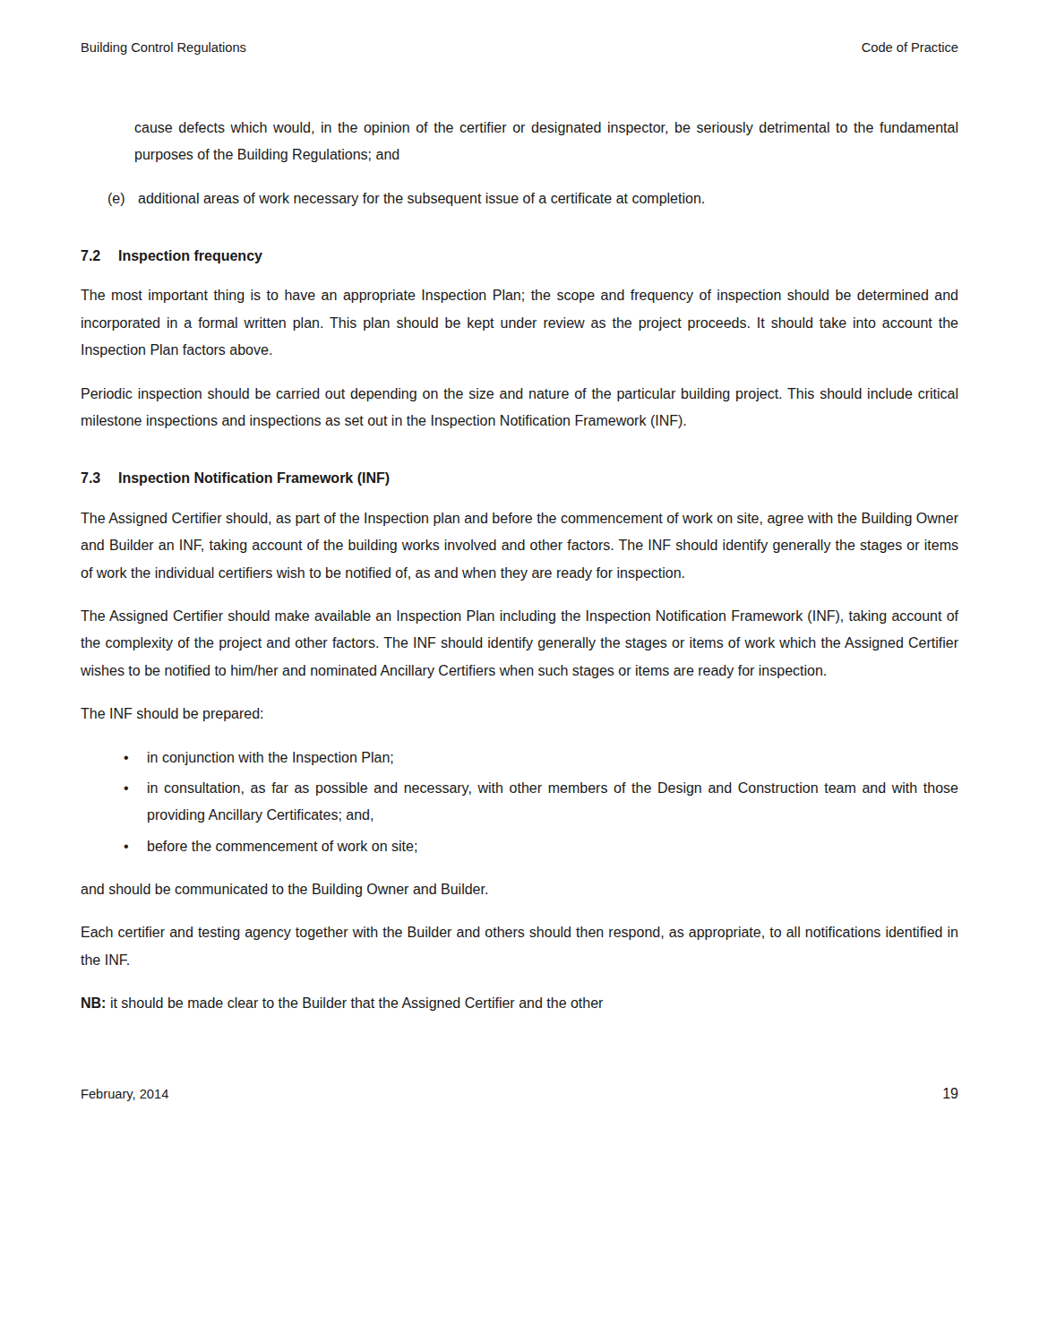Building Control Regulations
Code of Practice
cause defects which would, in the opinion of the certifier or designated inspector, be seriously detrimental to the fundamental purposes of the Building Regulations; and
(e)
additional areas of work necessary for the subsequent issue of a certificate at completion.
7.2 Inspection frequency
The most important thing is to have an appropriate Inspection Plan; the scope and frequency of inspection should be determined and incorporated in a formal written plan. This plan should be kept under review as the project proceeds. It should take into account the Inspection Plan factors above.
Periodic inspection should be carried out depending on the size and nature of the particular building project. This should include critical milestone inspections and inspections as set out in the Inspection Notification Framework (INF).
7.3 Inspection Notification Framework (INF)
The Assigned Certifier should, as part of the Inspection plan and before the commencement of work on site, agree with the Building Owner and Builder an INF, taking account of the building works involved and other factors. The INF should identify generally the stages or items of work the individual certifiers wish to be notified of, as and when they are ready for inspection.
The Assigned Certifier should make available an Inspection Plan including the Inspection Notification Framework (INF), taking account of the complexity of the project and other factors. The INF should identify generally the stages or items of work which the Assigned Certifier wishes to be notified to him/her and nominated Ancillary Certifiers when such stages or items are ready for inspection.
The INF should be prepared:
in conjunction with the Inspection Plan;
in consultation, as far as possible and necessary, with other members of the Design and Construction team and with those providing Ancillary Certificates; and,
before the commencement of work on site;
and should be communicated to the Building Owner and Builder.
Each certifier and testing agency together with the Builder and others should then respond, as appropriate, to all notifications identified in the INF.
NB: it should be made clear to the Builder that the Assigned Certifier and the other
February, 2014
19